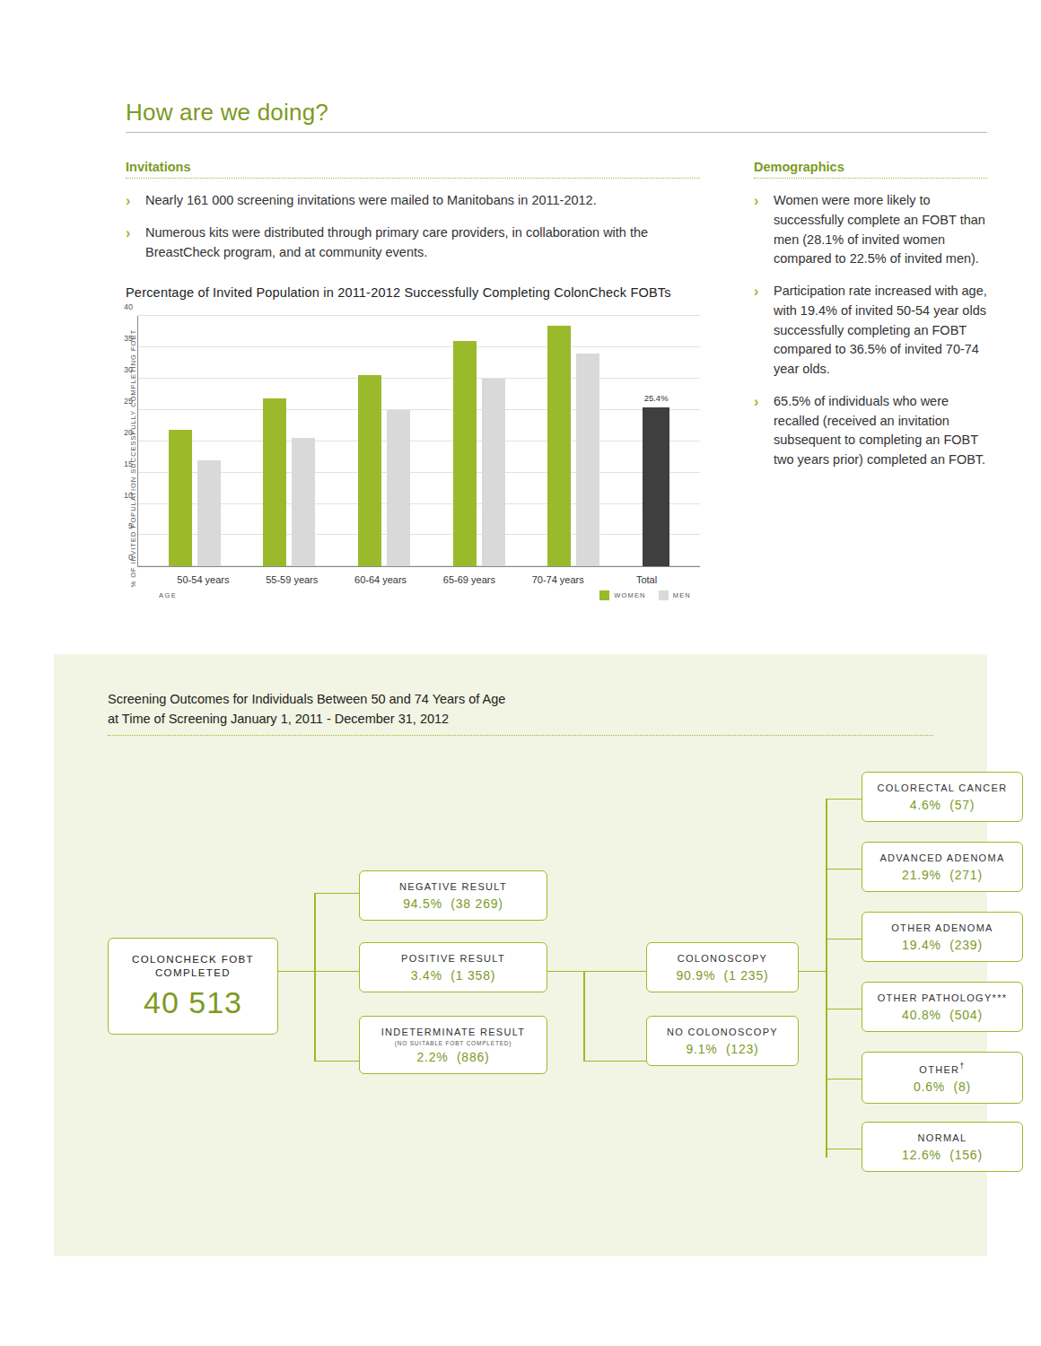How are we doing?
Invitations
Nearly 161 000 screening invitations were mailed to Manitobans in 2011-2012.
Numerous kits were distributed through primary care providers, in collaboration with the BreastCheck program, and at community events.
Percentage of Invited Population in 2011-2012 Successfully Completing ColonCheck FOBTs
% OF INVITED POPULATION SUCCESSFULLY COMPLETING FOBT
0
5
10
15
20
25
30
35
40
25.4%
50-54 years 55-59 years 60-64 years 65-69 years 70-74 years Total
AGE
WOMEN
MEN
Demographics
Women were more likely to successfully complete an FOBT than men (28.1% of invited women compared to 22.5% of invited men).
Participation rate increased with age, with 19.4% of invited 50-54 year olds successfully completing an FOBT compared to 36.5% of invited 70-74 year olds.
65.5% of individuals who were recalled (received an invitation subsequent to completing an FOBT two years prior) completed an FOBT.
Screening Outcomes for Individuals Between 50 and 74 Years of Age
at Time of Screening January 1, 2011 - December 31, 2012
COLONCHECK FOBT
COMPLETED 40 513
NEGATIVE RESULT 94.5% (38 269)
POSITIVE RESULT 3.4% (1 358)
INDETERMINATE RESULT (NO SUITABLE FOBT COMPLETED) 2.2% (886)
COLONOSCOPY 90.9% (1 235)
NO COLONOSCOPY 9.1% (123)
COLORECTAL CANCER 4.6% (57)
ADVANCED ADENOMA 21.9% (271)
OTHER ADENOMA 19.4% (239)
OTHER PATHOLOGY*** 40.8% (504)
OTHER† 0.6% (8)
NORMAL 12.6% (156)